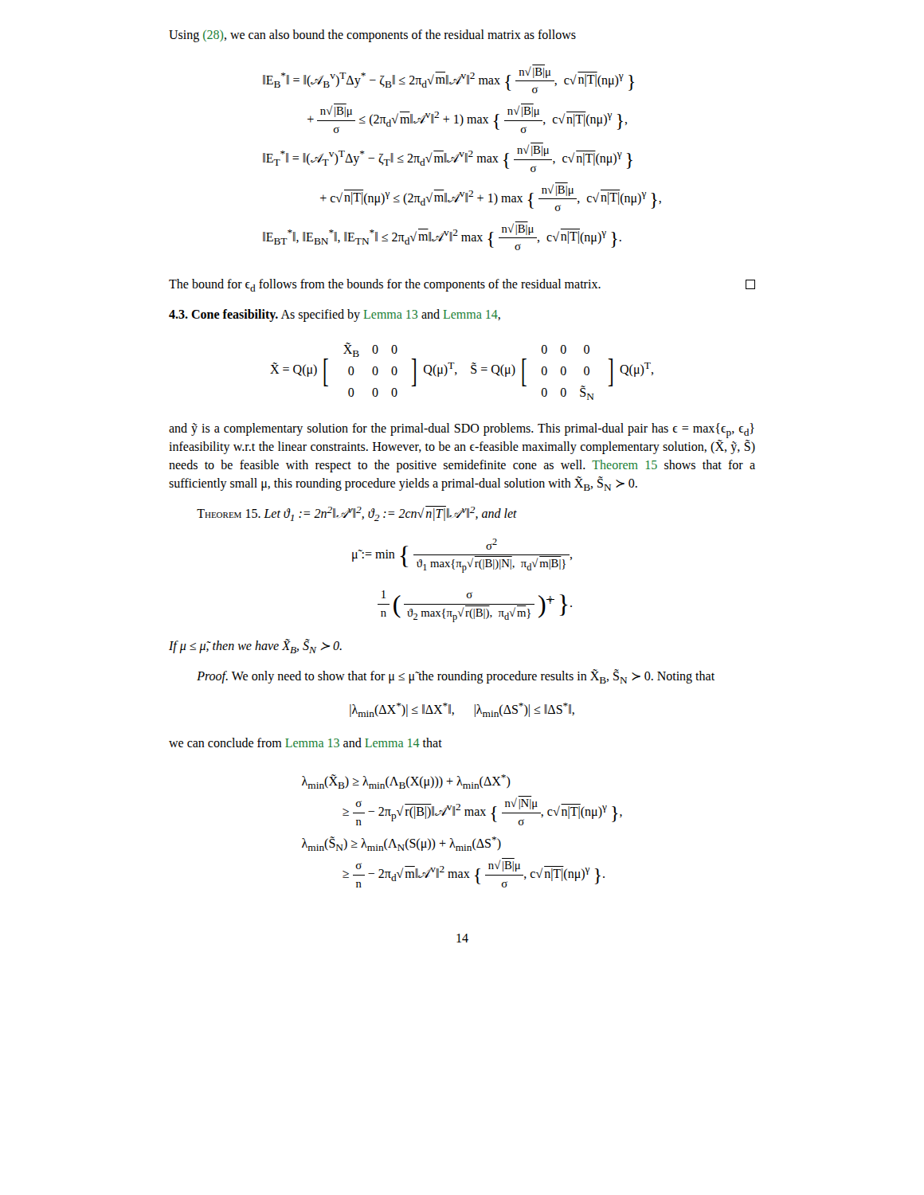Using (28), we can also bound the components of the residual matrix as follows
‖EB*‖ = ‖(𝒜Bv)TΔy* − ζB‖ ≤ 2πd√m‖𝒜v‖2 max { n√|B|μ σ, c√n|T|(nμ)γ }
+ n√|B|μ σ ≤ (2πd√m‖𝒜v‖2 + 1) max { n√|B|μ σ, c√n|T|(nμ)γ },
‖ET*‖ = ‖(𝒜Tv)TΔy* − ζT‖ ≤ 2πd√m‖𝒜v‖2 max { n√|B|μ σ, c√n|T|(nμ)γ }
+ c√n|T|(nμ)γ ≤ (2πd√m‖𝒜v‖2 + 1) max { n√|B|μ σ, c√n|T|(nμ)γ },
‖EBT*‖, ‖EBN*‖, ‖ETN*‖ ≤ 2πd√m‖𝒜v‖2 max { n√|B|μ σ, c√n|T|(nμ)γ }.
The bound for ϵd follows from the bounds for the components of the residual matrix.
4.3. Cone feasibility. As specified by Lemma 13 and Lemma 14,
X̃ = Q(μ) [
| X̃ B | 0 | 0 |
| 0 | 0 | 0 |
| 0 | 0 | 0 |
] Q(μ)T, S̃ = Q(μ) [
| 0 | 0 | 0 |
| 0 | 0 | 0 |
| 0 | 0 | S̃ N |
] Q(μ)T,
and ỹ is a complementary solution for the primal-dual SDO problems. This primal-dual pair has ϵ = max{ϵp, ϵd} infeasibility w.r.t the linear constraints. However, to be an ϵ-feasible maximally complementary solution, (X̃, ỹ, S̃) needs to be feasible with respect to the positive semidefinite cone as well. Theorem 15 shows that for a sufficiently small μ, this rounding procedure yields a primal-dual solution with X̃B, S̃N ≻ 0.
Theorem 15. Let ϑ1 := 2n2‖𝒜v‖2, ϑ2 := 2cn√n|T|‖𝒜v‖2, and let
μ̃ := min { σ2 ϑ1 max{πp√r(|B|)|N|, πd√m|B|},
1 n ( σϑ2 max{πp√r(|B|), πd√m} )1 γ }.
If μ ≤ μ̃, then we have X̃B, S̃N ≻ 0.
Proof. We only need to show that for μ ≤ μ̃ the rounding procedure results in X̃B, S̃N ≻ 0. Noting that
|λmin(ΔX*)| ≤ ‖ΔX*‖, |λmin(ΔS*)| ≤ ‖ΔS*‖,
we can conclude from Lemma 13 and Lemma 14 that
λmin(X̃B) ≥ λmin(ΛB(X(μ))) + λmin(ΔX*)
≥ σn − 2πp√r(|B|)‖𝒜v‖2 max { n√|N|μ σ, c√n|T|(nμ)γ },
λmin(S̃N) ≥ λmin(ΛN(S(μ)) + λmin(ΔS*)
≥ σn − 2πd√m‖𝒜v‖2 max { n√|B|μ σ, c√n|T|(nμ)γ }.
14